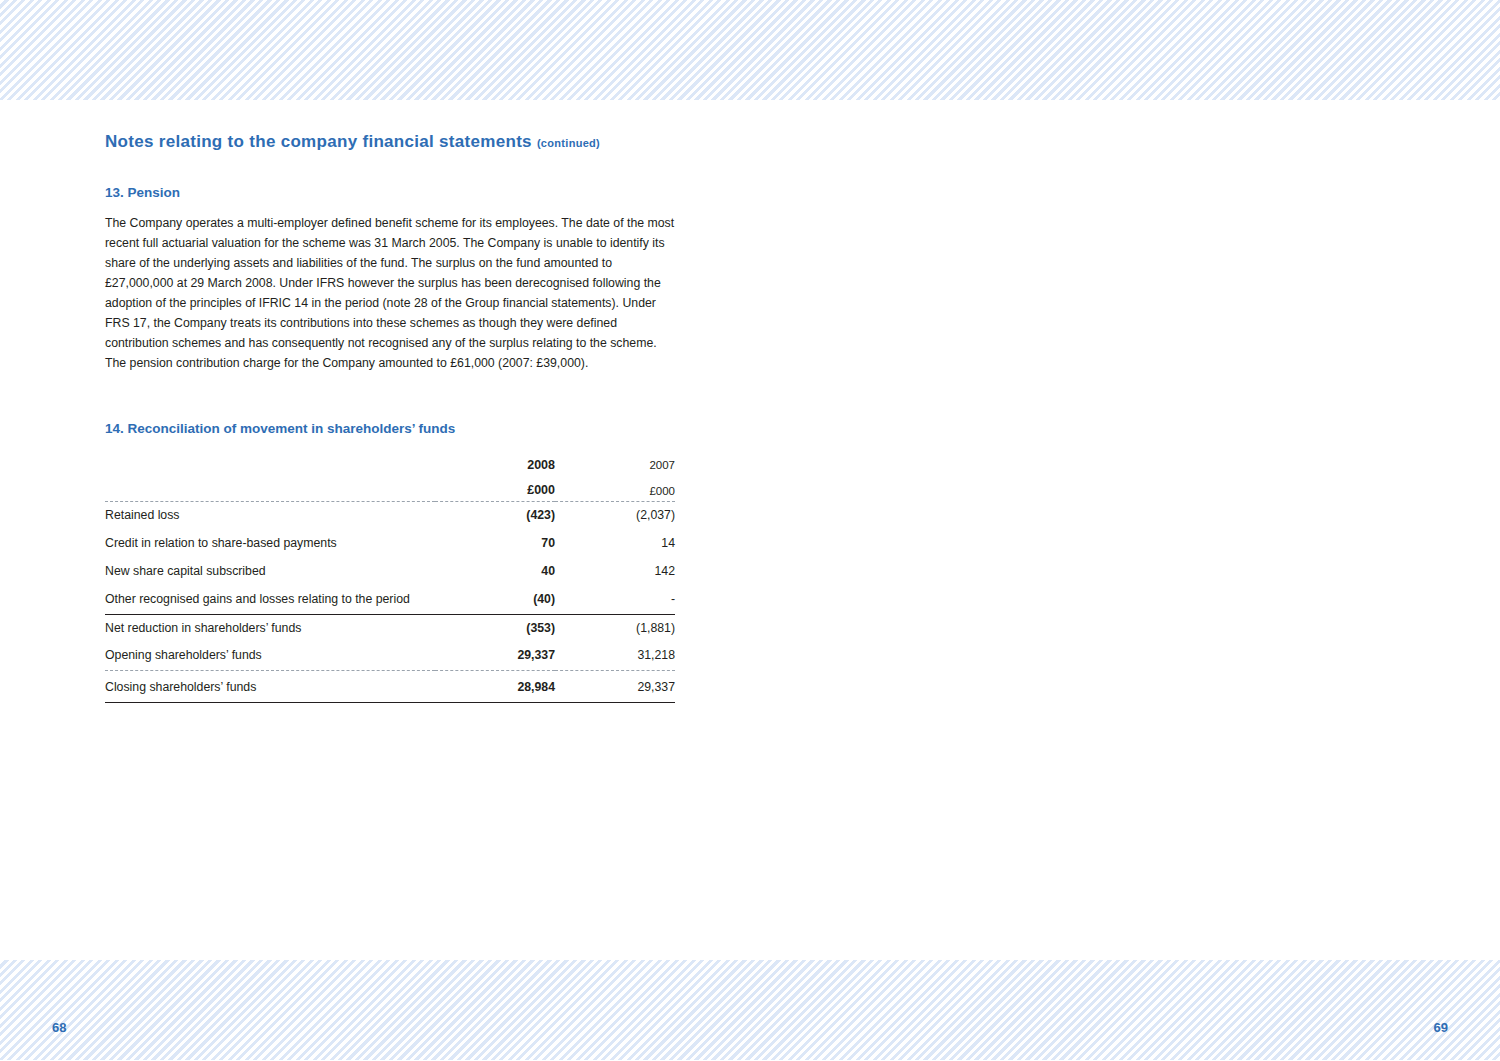Notes relating to the company financial statements (continued)
13. Pension
The Company operates a multi-employer defined benefit scheme for its employees. The date of the most recent full actuarial valuation for the scheme was 31 March 2005. The Company is unable to identify its share of the underlying assets and liabilities of the fund. The surplus on the fund amounted to £27,000,000 at 29 March 2008. Under IFRS however the surplus has been derecognised following the adoption of the principles of IFRIC 14 in the period (note 28 of the Group financial statements). Under FRS 17, the Company treats its contributions into these schemes as though they were defined contribution schemes and has consequently not recognised any of the surplus relating to the scheme. The pension contribution charge for the Company amounted to £61,000 (2007: £39,000).
14. Reconciliation of movement in shareholders’ funds
| | 2008 | 2007 |
| --- | --- | --- |
| | £000 | £000 |
| Retained loss | (423) | (2,037) |
| Credit in relation to share-based payments | 70 | 14 |
| New share capital subscribed | 40 | 142 |
| Other recognised gains and losses relating to the period | (40) | - |
| Net reduction in shareholders’ funds | (353) | (1,881) |
| Opening shareholders’ funds | 29,337 | 31,218 |
| Closing shareholders’ funds | 28,984 | 29,337 |
68
69